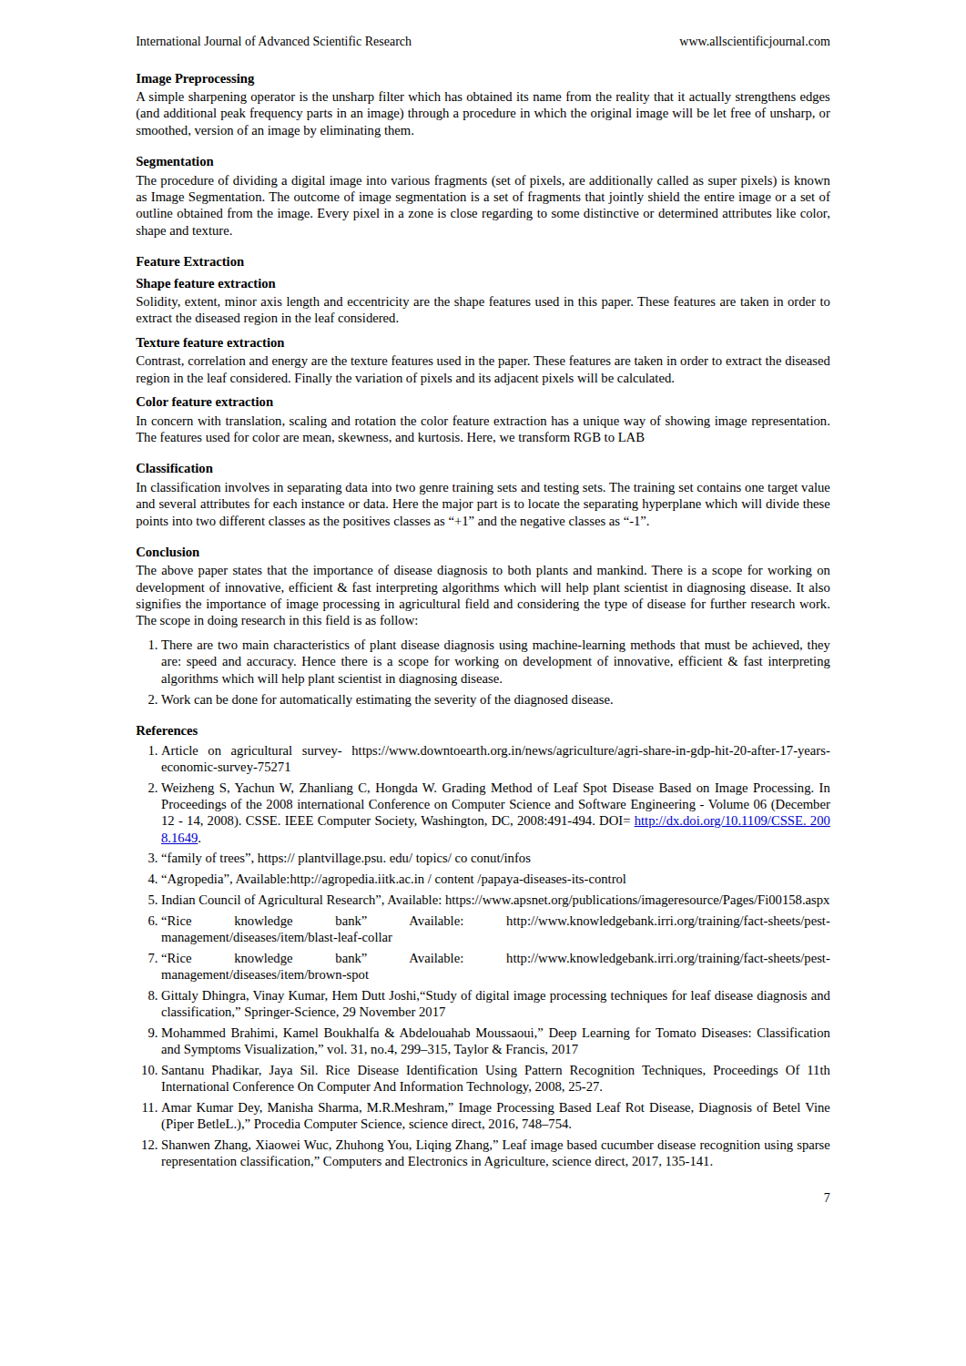International Journal of Advanced Scientific Research
www.allscientificjournal.com
Image Preprocessing
A simple sharpening operator is the unsharp filter which has obtained its name from the reality that it actually strengthens edges (and additional peak frequency parts in an image) through a procedure in which the original image will be let free of unsharp, or smoothed, version of an image by eliminating them.
Segmentation
The procedure of dividing a digital image into various fragments (set of pixels, are additionally called as super pixels) is known as Image Segmentation. The outcome of image segmentation is a set of fragments that jointly shield the entire image or a set of outline obtained from the image. Every pixel in a zone is close regarding to some distinctive or determined attributes like color, shape and texture.
Feature Extraction
Shape feature extraction
Solidity, extent, minor axis length and eccentricity are the shape features used in this paper. These features are taken in order to extract the diseased region in the leaf considered.
Texture feature extraction
Contrast, correlation and energy are the texture features used in the paper. These features are taken in order to extract the diseased region in the leaf considered. Finally the variation of pixels and its adjacent pixels will be calculated.
Color feature extraction
In concern with translation, scaling and rotation the color feature extraction has a unique way of showing image representation. The features used for color are mean, skewness, and kurtosis. Here, we transform RGB to LAB
Classification
In classification involves in separating data into two genre training sets and testing sets. The training set contains one target value and several attributes for each instance or data. Here the major part is to locate the separating hyperplane which will divide these points into two different classes as the positives classes as “+1” and the negative classes as “-1”.
Conclusion
The above paper states that the importance of disease diagnosis to both plants and mankind. There is a scope for working on development of innovative, efficient & fast interpreting algorithms which will help plant scientist in diagnosing disease. It also signifies the importance of image processing in agricultural field and considering the type of disease for further research work. The scope in doing research in this field is as follow:
There are two main characteristics of plant disease diagnosis using machine-learning methods that must be achieved, they are: speed and accuracy. Hence there is a scope for working on development of innovative, efficient & fast interpreting algorithms which will help plant scientist in diagnosing disease.
Work can be done for automatically estimating the severity of the diagnosed disease.
References
Article on agricultural survey- https://www.downtoearth.org.in/news/agriculture/agri-share-in-gdp-hit-20-after-17-years-economic-survey-75271
Weizheng S, Yachun W, Zhanliang C, Hongda W. Grading Method of Leaf Spot Disease Based on Image Processing. In Proceedings of the 2008 international Conference on Computer Science and Software Engineering - Volume 06 (December 12 - 14, 2008). CSSE. IEEE Computer Society, Washington, DC, 2008:491-494. DOI= http://dx.doi.org/10.1109/CSSE. 2008.1649.
“family of trees”, https:// plantvillage.psu. edu/ topics/ co conut/infos
“Agropedia”, Available:http://agropedia.iitk.ac.in / content /papaya-diseases-its-control
Indian Council of Agricultural Research”, Available: https://www.apsnet.org/publications/imageresource/Pages/Fi00158.aspx
“Rice knowledge bank” Available: http://www.knowledgebank.irri.org/training/fact-sheets/pest-management/diseases/item/blast-leaf-collar
“Rice knowledge bank” Available: http://www.knowledgebank.irri.org/training/fact-sheets/pest-management/diseases/item/brown-spot
Gittaly Dhingra, Vinay Kumar, Hem Dutt Joshi,“Study of digital image processing techniques for leaf disease diagnosis and classification,” Springer-Science, 29 November 2017
Mohammed Brahimi, Kamel Boukhalfa & Abdelouahab Moussaoui,” Deep Learning for Tomato Diseases: Classification and Symptoms Visualization,” vol. 31, no.4, 299–315, Taylor & Francis, 2017
Santanu Phadikar, Jaya Sil. Rice Disease Identification Using Pattern Recognition Techniques, Proceedings Of 11th International Conference On Computer And Information Technology, 2008, 25-27.
Amar Kumar Dey, Manisha Sharma, M.R.Meshram,” Image Processing Based Leaf Rot Disease, Diagnosis of Betel Vine (Piper BetleL.),” Procedia Computer Science, science direct, 2016, 748–754.
Shanwen Zhang, Xiaowei Wuc, Zhuhong You, Liqing Zhang,” Leaf image based cucumber disease recognition using sparse representation classification,” Computers and Electronics in Agriculture, science direct, 2017, 135-141.
7